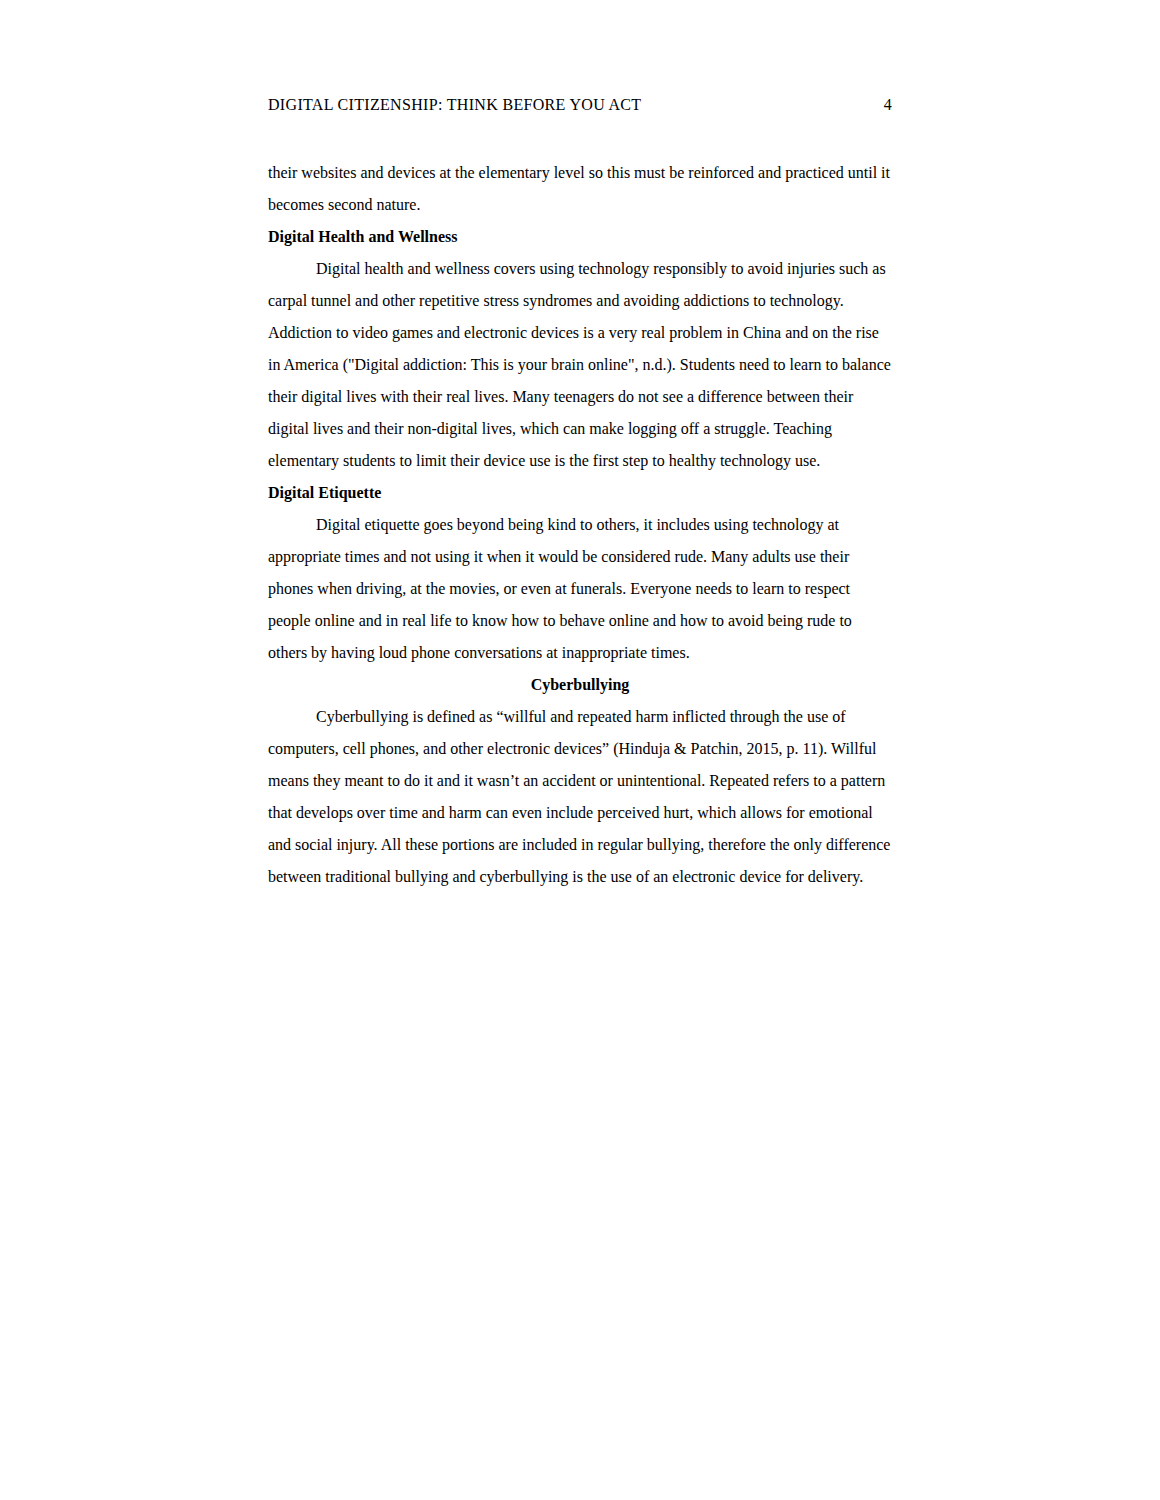Digital Citizenship: Think Before You Act 4
their websites and devices at the elementary level so this must be reinforced and practiced until it becomes second nature.
Digital Health and Wellness
Digital health and wellness covers using technology responsibly to avoid injuries such as carpal tunnel and other repetitive stress syndromes and avoiding addictions to technology. Addiction to video games and electronic devices is a very real problem in China and on the rise in America ("Digital addiction: This is your brain online", n.d.). Students need to learn to balance their digital lives with their real lives. Many teenagers do not see a difference between their digital lives and their non-digital lives, which can make logging off a struggle. Teaching elementary students to limit their device use is the first step to healthy technology use.
Digital Etiquette
Digital etiquette goes beyond being kind to others, it includes using technology at appropriate times and not using it when it would be considered rude. Many adults use their phones when driving, at the movies, or even at funerals. Everyone needs to learn to respect people online and in real life to know how to behave online and how to avoid being rude to others by having loud phone conversations at inappropriate times.
Cyberbullying
Cyberbullying is defined as “willful and repeated harm inflicted through the use of computers, cell phones, and other electronic devices” (Hinduja & Patchin, 2015, p. 11). Willful means they meant to do it and it wasn’t an accident or unintentional. Repeated refers to a pattern that develops over time and harm can even include perceived hurt, which allows for emotional and social injury. All these portions are included in regular bullying, therefore the only difference between traditional bullying and cyberbullying is the use of an electronic device for delivery.